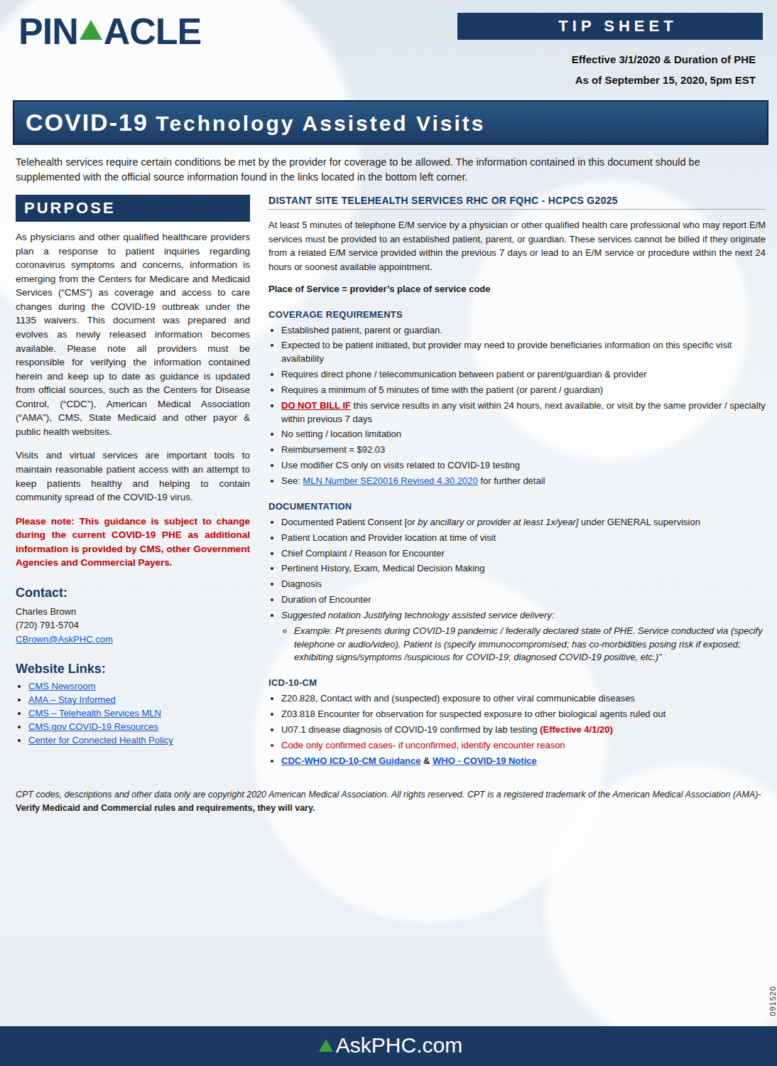PIN ACLE
TIP SHEET
Effective 3/1/2020 & Duration of PHE
As of September 15, 2020, 5pm EST
COVID-19 Technology Assisted Visits
Telehealth services require certain conditions be met by the provider for coverage to be allowed. The information contained in this document should be supplemented with the official source information found in the links located in the bottom left corner.
PURPOSE
As physicians and other qualified healthcare providers plan a response to patient inquiries regarding coronavirus symptoms and concerns, information is emerging from the Centers for Medicare and Medicaid Services (“CMS”) as coverage and access to care changes during the COVID-19 outbreak under the 1135 waivers. This document was prepared and evolves as newly released information becomes available. Please note all providers must be responsible for verifying the information contained herein and keep up to date as guidance is updated from official sources, such as the Centers for Disease Control, (“CDC”), American Medical Association (“AMA”), CMS, State Medicaid and other payor & public health websites.
Visits and virtual services are important tools to maintain reasonable patient access with an attempt to keep patients healthy and helping to contain community spread of the COVID-19 virus.
Please note: This guidance is subject to change during the current COVID-19 PHE as additional information is provided by CMS, other Government Agencies and Commercial Payers.
Contact:
Charles Brown
(720) 791-5704
CBrown@AskPHC.com
Website Links:
CMS Newsroom
AMA – Stay Informed
CMS – Telehealth Services MLN
CMS.gov COVID-19 Resources
Center for Connected Health Policy
DISTANT SITE TELEHEALTH SERVICES RHC OR FQHC - HCPCS G2025
At least 5 minutes of telephone E/M service by a physician or other qualified health care professional who may report E/M services must be provided to an established patient, parent, or guardian. These services cannot be billed if they originate from a related E/M service provided within the previous 7 days or lead to an E/M service or procedure within the next 24 hours or soonest available appointment.
Place of Service = provider’s place of service code
COVERAGE REQUIREMENTS
Established patient, parent or guardian.
Expected to be patient initiated, but provider may need to provide beneficiaries information on this specific visit availability
Requires direct phone / telecommunication between patient or parent/guardian & provider
Requires a minimum of 5 minutes of time with the patient (or parent / guardian)
DO NOT BILL IF this service results in any visit within 24 hours, next available, or visit by the same provider / specialty within previous 7 days
No setting / location limitation
Reimbursement = $92.03
Use modifier CS only on visits related to COVID-19 testing
See: MLN Number SE20016 Revised 4.30.2020 for further detail
DOCUMENTATION
Documented Patient Consent [or by ancillary or provider at least 1x/year] under GENERAL supervision
Patient Location and Provider location at time of visit
Chief Complaint / Reason for Encounter
Pertinent History, Exam, Medical Decision Making
Diagnosis
Duration of Encounter
Suggested notation Justifying technology assisted service delivery:
Example: Pt presents during COVID-19 pandemic / federally declared state of PHE. Service conducted via (specify telephone or audio/video). Patient is (specify immunocompromised; has co-morbidities posing risk if exposed; exhibiting signs/symptoms /suspicious for COVID-19; diagnosed COVID-19 positive, etc.)”
ICD-10-CM
Z20.828, Contact with and (suspected) exposure to other viral communicable diseases
Z03.818 Encounter for observation for suspected exposure to other biological agents ruled out
U07.1 disease diagnosis of COVID-19 confirmed by lab testing (Effective 4/1/20)
Code only confirmed cases- if unconfirmed, identify encounter reason
CDC-WHO ICD-10-CM Guidance & WHO - COVID-19 Notice
CPT codes, descriptions and other data only are copyright 2020 American Medical Association. All rights reserved. CPT is a registered trademark of the American Medical Association (AMA)- Verify Medicaid and Commercial rules and requirements, they will vary.
091520
AskPHC.com